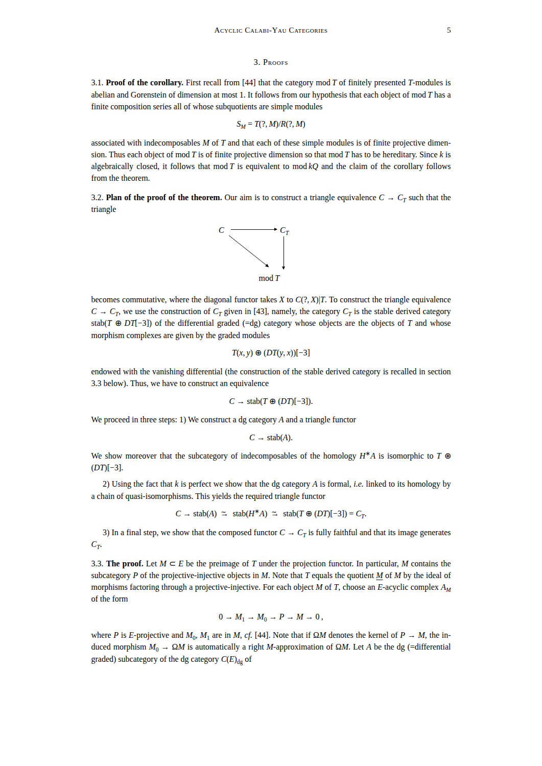Acyclic Calabi-Yau Categories 5
3. Proofs
3.1. Proof of the corollary. First recall from [44] that the category mod T of finitely presented T-modules is abelian and Gorenstein of dimension at most 1. It follows from our hypothesis that each object of mod T has a finite composition series all of whose subquotients are simple modules
SM = T(?, M)/R(?, M)
associated with indecomposables M of T and that each of these simple modules is of finite projective dimension. Thus each object of mod T is of finite projective dimension so that mod T has to be hereditary. Since k is algebraically closed, it follows that mod T is equivalent to mod kQ and the claim of the corollary follows from the theorem.
3.2. Plan of the proof of the theorem. Our aim is to construct a triangle equivalence C → CT such that the triangle
C CT mod T
becomes commutative, where the diagonal functor takes X to C(?, X)|T. To construct the triangle equivalence C → CT, we use the construction of CT given in [43], namely, the category CT is the stable derived category stab(T ⊕ DT[−3]) of the differential graded (=dg) category whose objects are the objects of T and whose morphism complexes are given by the graded modules
T(x, y) ⊕ (DT(y, x))[−3]
endowed with the vanishing differential (the construction of the stable derived category is recalled in section 3.3 below). Thus, we have to construct an equivalence
C → stab(T ⊕ (DT)[−3]).
We proceed in three steps: 1) We construct a dg category A and a triangle functor
C → stab(A).
We show moreover that the subcategory of indecomposables of the homology H∗A is isomorphic to T ⊕ (DT)[−3].
2) Using the fact that k is perfect we show that the dg category A is formal, i.e. linked to its homology by a chain of quasi-isomorphisms. This yields the required triangle functor
C → stab(A)  ∼→  stab(H∗A)  ∼→  stab(T ⊕ (DT)[−3]) = CT.
3) In a final step, we show that the composed functor C → CT is fully faithful and that its image generates CT.
3.3. The proof. Let M ⊂ E be the preimage of T under the projection functor. In particular, M contains the subcategory P of the projective-injective objects in M. Note that T equals the quotient M of M by the ideal of morphisms factoring through a projective-injective. For each object M of T, choose an E-acyclic complex AM of the form
0 → M1 → M0 → P → M → 0 ,
where P is E-projective and M0, M1 are in M, cf. [44]. Note that if ΩM denotes the kernel of P → M, the induced morphism M0 → ΩM is automatically a right M-approximation of ΩM. Let A be the dg (=differential graded) subcategory of the dg category C(E)dg of